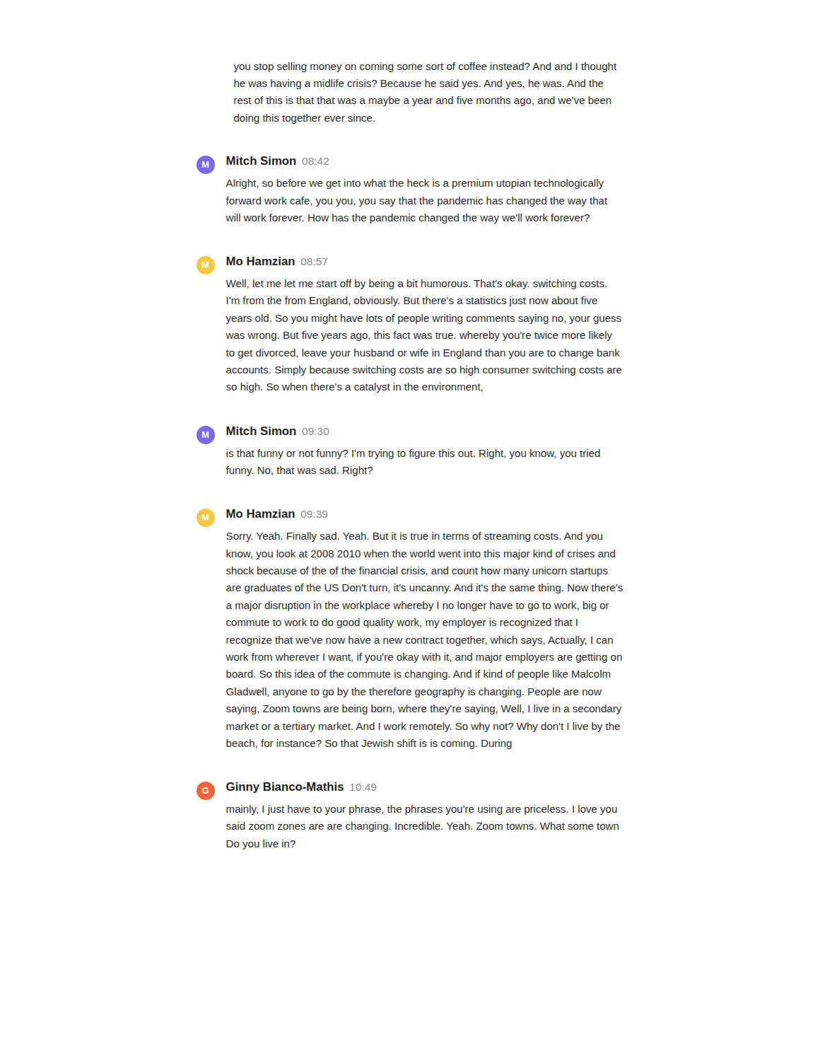you stop selling money on coming some sort of coffee instead? And and I thought he was having a midlife crisis? Because he said yes. And yes, he was. And the rest of this is that that was a maybe a year and five months ago, and we've been doing this together ever since.
M
Mitch Simon 08:42
Alright, so before we get into what the heck is a premium utopian technologically forward work cafe, you you, you say that the pandemic has changed the way that will work forever. How has the pandemic changed the way we'll work forever?
M
Mo Hamzian 08:57
Well, let me let me start off by being a bit humorous. That's okay. switching costs. I'm from the from England, obviously. But there's a statistics just now about five years old. So you might have lots of people writing comments saying no, your guess was wrong. But five years ago, this fact was true. whereby you're twice more likely to get divorced, leave your husband or wife in England than you are to change bank accounts. Simply because switching costs are so high consumer switching costs are so high. So when there's a catalyst in the environment,
M
Mitch Simon 09:30
is that funny or not funny? I'm trying to figure this out. Right, you know, you tried funny. No, that was sad. Right?
M
Mo Hamzian 09:39
Sorry. Yeah. Finally sad. Yeah. But it is true in terms of streaming costs. And you know, you look at 2008 2010 when the world went into this major kind of crises and shock because of the of the financial crisis, and count how many unicorn startups are graduates of the US Don't turn, it's uncanny. And it's the same thing. Now there's a major disruption in the workplace whereby I no longer have to go to work, big or commute to work to do good quality work, my employer is recognized that I recognize that we've now have a new contract together, which says, Actually, I can work from wherever I want, if you're okay with it, and major employers are getting on board. So this idea of the commute is changing. And if kind of people like Malcolm Gladwell, anyone to go by the therefore geography is changing. People are now saying, Zoom towns are being born, where they're saying, Well, I live in a secondary market or a tertiary market. And I work remotely. So why not? Why don't I live by the beach, for instance? So that Jewish shift is is coming. During
G
Ginny Bianco-Mathis 10:49
mainly, I just have to your phrase, the phrases you're using are priceless. I love you said zoom zones are are changing. Incredible. Yeah. Zoom towns. What some town Do you live in?